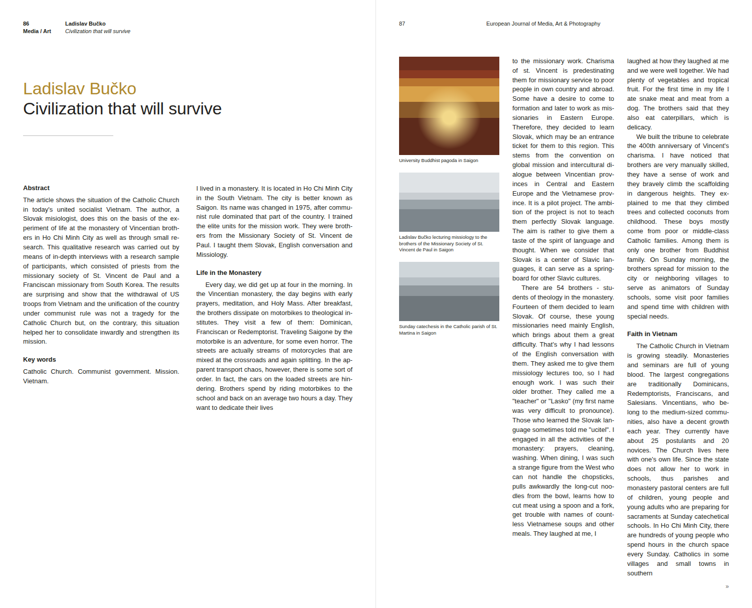86Media / Art
Ladislav Bučko Civilization that will survive
Ladislav Bučko Civilization that will survive
Abstract
The article shows the situation of the Catholic Church in today's united socialist Vietnam. The author, a Slovak misiologist, does this on the basis of the experiment of life at the monastery of Vincentian brothers in Ho Chi Minh City as well as through small research. This qualitative research was carried out by means of in-depth interviews with a research sample of participants, which consisted of priests from the missionary society of St. Vincent de Paul and a Franciscan missionary from South Korea. The results are surprising and show that the withdrawal of US troops from Vietnam and the unification of the country under communist rule was not a tragedy for the Catholic Church but, on the contrary, this situation helped her to consolidate inwardly and strengthen its mission.
Key words
Catholic Church. Communist government. Mission. Vietnam.
I lived in a monastery. It is located in Ho Chi Minh City in the South Vietnam. The city is better known as Saigon. Its name was changed in 1975, after communist rule dominated that part of the country. I trained the elite units for the mission work. They were brothers from the Missionary Society of St. Vincent de Paul. I taught them Slovak, English conversation and Missiology.
Life in the Monastery
Every day, we did get up at four in the morning. In the Vincentian monastery, the day begins with early prayers, meditation, and Holy Mass. After breakfast, the brothers dissipate on motorbikes to theological institutes. They visit a few of them: Dominican, Franciscan or Redemptorist. Traveling Saigone by the motorbike is an adventure, for some even horror. The streets are actually streams of motorcycles that are mixed at the crossroads and again splitting. In the apparent transport chaos, however, there is some sort of order. In fact, the cars on the loaded streets are hindering. Brothers spend by riding motorbikes to the school and back on an average two hours a day. They want to dedicate their lives
87
European Journal of Media, Art & Photography
University Buddhist pagoda in Saigon
Ladislav Bučko lecturing missiology to the brothers of the Missionary Society of St. Vincent de Paul in Saigon
Sunday catechesis in the Catholic parish of St. Martina in Saigon
to the missionary work. Charisma of st. Vincent is predestinating them for missionary service to poor people in own country and abroad. Some have a desire to come to formation and later to work as missionaries in Eastern Europe. Therefore, they decided to learn Slovak, which may be an entrance ticket for them to this region. This stems from the convention on global mission and intercultural dialogue between Vincentian provinces in Central and Eastern Europe and the Vietnamese province. It is a pilot project. The ambition of the project is not to teach them perfectly Slovak language. The aim is rather to give them a taste of the spirit of language and thought. When we consider that Slovak is a center of Slavic languages, it can serve as a springboard for other Slavic cultures.
There are 54 brothers - students of theology in the monastery. Fourteen of them decided to learn Slovak. Of course, these young missionaries need mainly English, which brings about them a great difficulty. That's why I had lessons of the English conversation with them. They asked me to give them missiology lectures too, so I had enough work. I was such their older brother. They called me a "teacher" or "Lasko" (my first name was very difficult to pronounce). Those who learned the Slovak language sometimes told me "ucitel". I engaged in all the activities of the monastery: prayers, cleaning, washing. When dining, I was such a strange figure from the West who can not handle the chopsticks, pulls awkwardly the long-cut noodles from the bowl, learns how to cut meat using a spoon and a fork, get trouble with names of countless Vietnamese soups and other meals. They laughed at me, I
laughed at how they laughed at me and we were well together. We had plenty of vegetables and tropical fruit. For the first time in my life I ate snake meat and meat from a dog. The brothers said that they also eat caterpillars, which is delicacy.
We built the tribune to celebrate the 400th anniversary of Vincent's charisma. I have noticed that brothers are very manually skilled, they have a sense of work and they bravely climb the scaffolding in dangerous heights. They explained to me that they climbed trees and collected coconuts from childhood. These boys mostly come from poor or middle-class Catholic families. Among them is only one brother from Buddhist family. On Sunday morning, the brothers spread for mission to the city or neighboring villages to serve as animators of Sunday schools, some visit poor families and spend time with children with special needs.
Faith in Vietnam
The Catholic Church in Vietnam is growing steadily. Monasteries and seminars are full of young blood. The largest congregations are traditionally Dominicans, Redemptorists, Franciscans, and Salesians. Vincentians, who belong to the medium-sized communities, also have a decent growth each year. They currently have about 25 postulants and 20 novices. The Church lives here with one's own life. Since the state does not allow her to work in schools, thus parishes and monastery pastoral centers are full of children, young people and young adults who are preparing for sacraments at Sunday catechetical schools. In Ho Chi Minh City, there are hundreds of young people who spend hours in the church space every Sunday. Catholics in some villages and small towns in southern
»